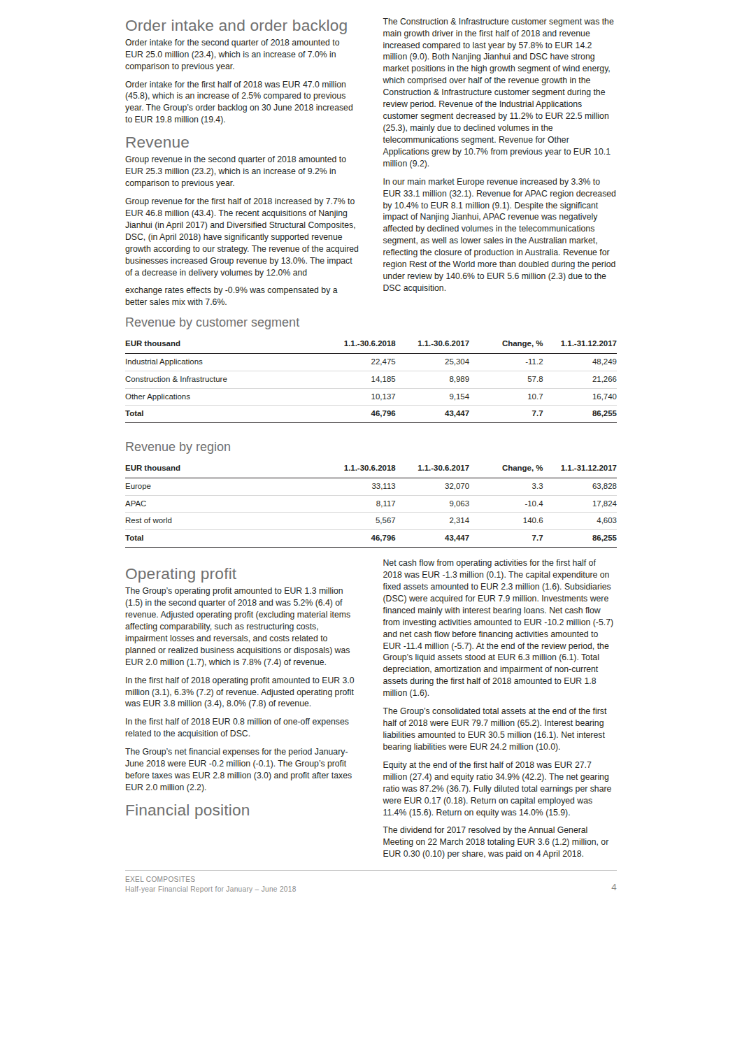Order intake and order backlog
Order intake for the second quarter of 2018 amounted to EUR 25.0 million (23.4), which is an increase of 7.0% in comparison to previous year.
Order intake for the first half of 2018 was EUR 47.0 million (45.8), which is an increase of 2.5% compared to previous year. The Group’s order backlog on 30 June 2018 increased to EUR 19.8 million (19.4).
Revenue
Group revenue in the second quarter of 2018 amounted to EUR 25.3 million (23.2), which is an increase of 9.2% in comparison to previous year.
Group revenue for the first half of 2018 increased by 7.7% to EUR 46.8 million (43.4). The recent acquisitions of Nanjing Jianhui (in April 2017) and Diversified Structural Composites, DSC, (in April 2018) have significantly supported revenue growth according to our strategy. The revenue of the acquired businesses increased Group revenue by 13.0%. The impact of a decrease in delivery volumes by 12.0% and
exchange rates effects by -0.9% was compensated by a better sales mix with 7.6%.
The Construction & Infrastructure customer segment was the main growth driver in the first half of 2018 and revenue increased compared to last year by 57.8% to EUR 14.2 million (9.0). Both Nanjing Jianhui and DSC have strong market positions in the high growth segment of wind energy, which comprised over half of the revenue growth in the Construction & Infrastructure customer segment during the review period. Revenue of the Industrial Applications customer segment decreased by 11.2% to EUR 22.5 million (25.3), mainly due to declined volumes in the telecommunications segment. Revenue for Other Applications grew by 10.7% from previous year to EUR 10.1 million (9.2).
In our main market Europe revenue increased by 3.3% to EUR 33.1 million (32.1). Revenue for APAC region decreased by 10.4% to EUR 8.1 million (9.1). Despite the significant impact of Nanjing Jianhui, APAC revenue was negatively affected by declined volumes in the telecommunications segment, as well as lower sales in the Australian market, reflecting the closure of production in Australia. Revenue for region Rest of the World more than doubled during the period under review by 140.6% to EUR 5.6 million (2.3) due to the DSC acquisition.
Revenue by customer segment
| EUR thousand | 1.1.-30.6.2018 | 1.1.-30.6.2017 | Change, % | 1.1.-31.12.2017 |
| --- | --- | --- | --- | --- |
| Industrial Applications | 22,475 | 25,304 | -11.2 | 48,249 |
| Construction & Infrastructure | 14,185 | 8,989 | 57.8 | 21,266 |
| Other Applications | 10,137 | 9,154 | 10.7 | 16,740 |
| Total | 46,796 | 43,447 | 7.7 | 86,255 |
Revenue by region
| EUR thousand | 1.1.-30.6.2018 | 1.1.-30.6.2017 | Change, % | 1.1.-31.12.2017 |
| --- | --- | --- | --- | --- |
| Europe | 33,113 | 32,070 | 3.3 | 63,828 |
| APAC | 8,117 | 9,063 | -10.4 | 17,824 |
| Rest of world | 5,567 | 2,314 | 140.6 | 4,603 |
| Total | 46,796 | 43,447 | 7.7 | 86,255 |
Operating profit
The Group’s operating profit amounted to EUR 1.3 million (1.5) in the second quarter of 2018 and was 5.2% (6.4) of revenue. Adjusted operating profit (excluding material items affecting comparability, such as restructuring costs, impairment losses and reversals, and costs related to planned or realized business acquisitions or disposals) was EUR 2.0 million (1.7), which is 7.8% (7.4) of revenue.
In the first half of 2018 operating profit amounted to EUR 3.0 million (3.1), 6.3% (7.2) of revenue. Adjusted operating profit was EUR 3.8 million (3.4), 8.0% (7.8) of revenue.
In the first half of 2018 EUR 0.8 million of one-off expenses related to the acquisition of DSC.
The Group’s net financial expenses for the period January-June 2018 were EUR -0.2 million (-0.1). The Group’s profit before taxes was EUR 2.8 million (3.0) and profit after taxes EUR 2.0 million (2.2).
Financial position
Net cash flow from operating activities for the first half of 2018 was EUR -1.3 million (0.1). The capital expenditure on fixed assets amounted to EUR 2.3 million (1.6). Subsidiaries (DSC) were acquired for EUR 7.9 million. Investments were financed mainly with interest bearing loans. Net cash flow from investing activities amounted to EUR -10.2 million (-5.7) and net cash flow before financing activities amounted to EUR -11.4 million (-5.7). At the end of the review period, the Group’s liquid assets stood at EUR 6.3 million (6.1). Total depreciation, amortization and impairment of non-current assets during the first half of 2018 amounted to EUR 1.8 million (1.6).
The Group’s consolidated total assets at the end of the first half of 2018 were EUR 79.7 million (65.2). Interest bearing liabilities amounted to EUR 30.5 million (16.1). Net interest bearing liabilities were EUR 24.2 million (10.0).
Equity at the end of the first half of 2018 was EUR 27.7 million (27.4) and equity ratio 34.9% (42.2). The net gearing ratio was 87.2% (36.7). Fully diluted total earnings per share were EUR 0.17 (0.18). Return on capital employed was 11.4% (15.6). Return on equity was 14.0% (15.9).
The dividend for 2017 resolved by the Annual General Meeting on 22 March 2018 totaling EUR 3.6 (1.2) million, or EUR 0.30 (0.10) per share, was paid on 4 April 2018.
EXEL COMPOSITES
Half-year Financial Report for January – June 2018
4